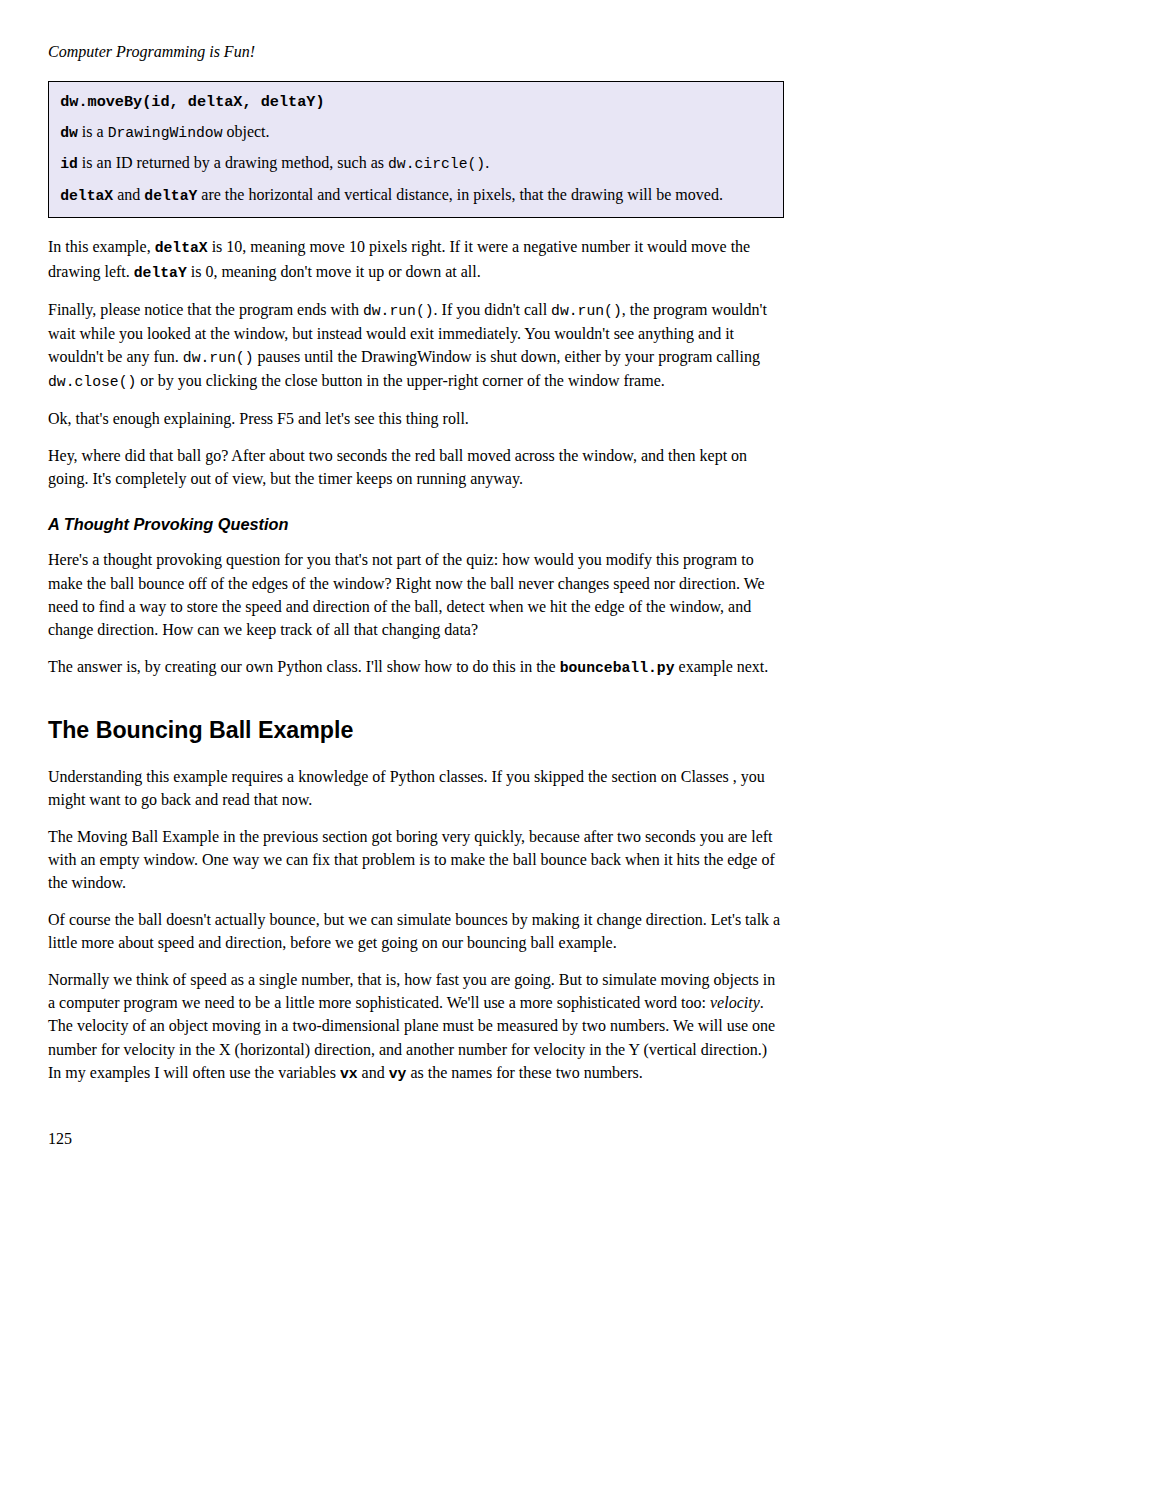Computer Programming is Fun!
dw.moveBy(id, deltaX, deltaY)
dw is a DrawingWindow object.
id is an ID returned by a drawing method, such as dw.circle().
deltaX and deltaY are the horizontal and vertical distance, in pixels, that the drawing will be moved.
In this example, deltaX is 10, meaning move 10 pixels right. If it were a negative number it would move the drawing left. deltaY is 0, meaning don't move it up or down at all.
Finally, please notice that the program ends with dw.run(). If you didn't call dw.run(), the program wouldn't wait while you looked at the window, but instead would exit immediately. You wouldn't see anything and it wouldn't be any fun. dw.run() pauses until the DrawingWindow is shut down, either by your program calling dw.close() or by you clicking the close button in the upper-right corner of the window frame.
Ok, that's enough explaining. Press F5 and let's see this thing roll.
Hey, where did that ball go? After about two seconds the red ball moved across the window, and then kept on going. It's completely out of view, but the timer keeps on running anyway.
A Thought Provoking Question
Here's a thought provoking question for you that's not part of the quiz: how would you modify this program to make the ball bounce off of the edges of the window? Right now the ball never changes speed nor direction. We need to find a way to store the speed and direction of the ball, detect when we hit the edge of the window, and change direction. How can we keep track of all that changing data?
The answer is, by creating our own Python class. I'll show how to do this in the bounceball.py example next.
The Bouncing Ball Example
Understanding this example requires a knowledge of Python classes. If you skipped the section on Classes , you might want to go back and read that now.
The Moving Ball Example in the previous section got boring very quickly, because after two seconds you are left with an empty window. One way we can fix that problem is to make the ball bounce back when it hits the edge of the window.
Of course the ball doesn't actually bounce, but we can simulate bounces by making it change direction. Let's talk a little more about speed and direction, before we get going on our bouncing ball example.
Normally we think of speed as a single number, that is, how fast you are going. But to simulate moving objects in a computer program we need to be a little more sophisticated. We'll use a more sophisticated word too: velocity. The velocity of an object moving in a two-dimensional plane must be measured by two numbers. We will use one number for velocity in the X (horizontal) direction, and another number for velocity in the Y (vertical direction.) In my examples I will often use the variables vx and vy as the names for these two numbers.
125